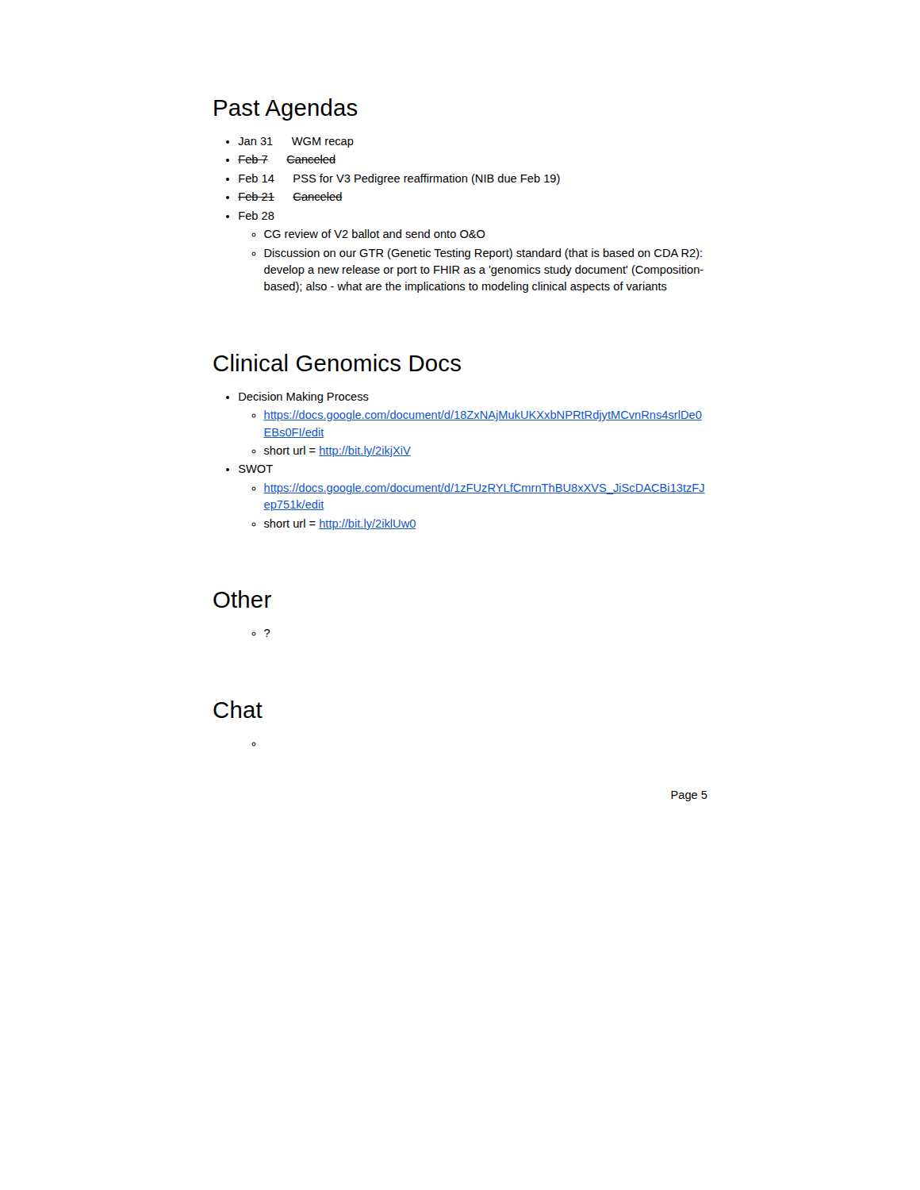Past Agendas
Jan 31 WGM recap
Feb 7 Canceled
Feb 14 PSS for V3 Pedigree reaffirmation (NIB due Feb 19)
Feb 21 Canceled
Feb 28
CG review of V2 ballot and send onto O&O
Discussion on our GTR (Genetic Testing Report) standard (that is based on CDA R2): develop a new release or port to FHIR as a 'genomics study document' (Composition-based); also - what are the implications to modeling clinical aspects of variants
Clinical Genomics Docs
Decision Making Process
https://docs.google.com/document/d/18ZxNAjMukUKXxbNPRtRdjytMCvnRns4srlDe0EBs0FI/edit
short url = http://bit.ly/2ikjXiV
SWOT
https://docs.google.com/document/d/1zFUzRYLfCmrnThBU8xXVS_JiScDACBi13tzFJep751k/edit
short url = http://bit.ly/2iklUw0
Other
?
Chat
Page 5